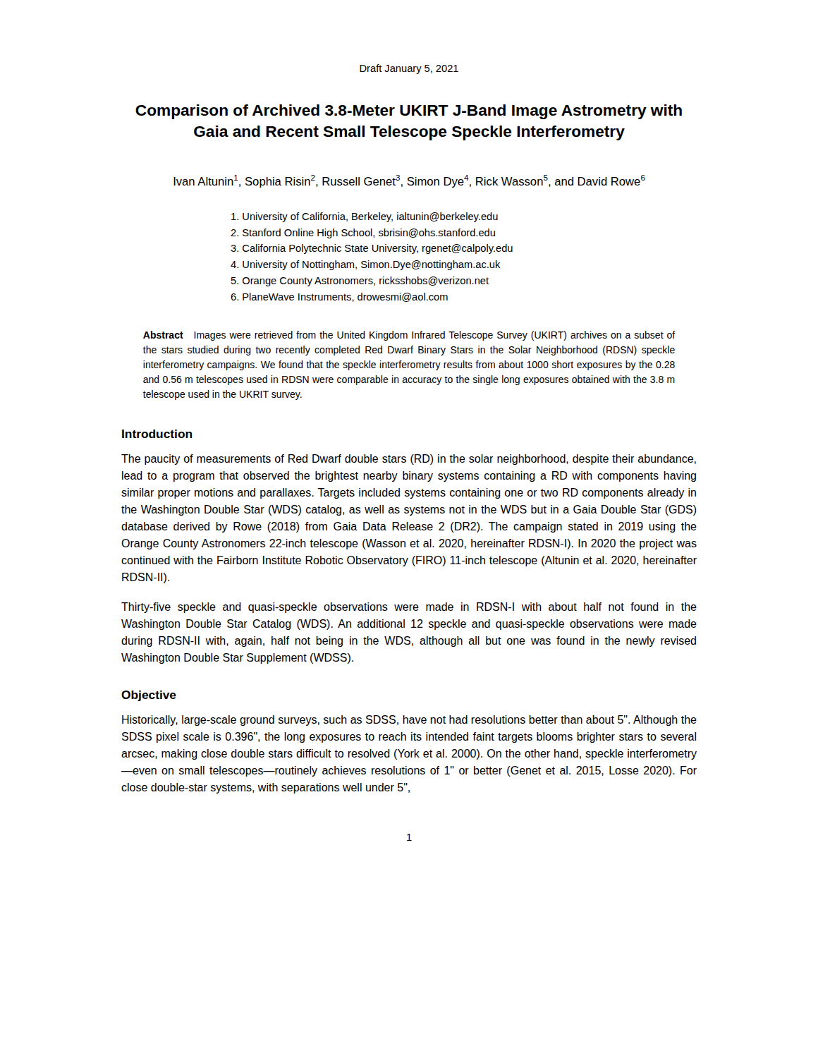Draft January 5, 2021
Comparison of Archived 3.8-Meter UKIRT J-Band Image Astrometry with Gaia and Recent Small Telescope Speckle Interferometry
Ivan Altunin1, Sophia Risin2, Russell Genet3, Simon Dye4, Rick Wasson5, and David Rowe6
1. University of California, Berkeley, ialtunin@berkeley.edu
2. Stanford Online High School, sbrisin@ohs.stanford.edu
3. California Polytechnic State University, rgenet@calpoly.edu
4. University of Nottingham, Simon.Dye@nottingham.ac.uk
5. Orange County Astronomers, ricksshobs@verizon.net
6. PlaneWave Instruments, drowesmi@aol.com
Abstract Images were retrieved from the United Kingdom Infrared Telescope Survey (UKIRT) archives on a subset of the stars studied during two recently completed Red Dwarf Binary Stars in the Solar Neighborhood (RDSN) speckle interferometry campaigns. We found that the speckle interferometry results from about 1000 short exposures by the 0.28 and 0.56 m telescopes used in RDSN were comparable in accuracy to the single long exposures obtained with the 3.8 m telescope used in the UKRIT survey.
Introduction
The paucity of measurements of Red Dwarf double stars (RD) in the solar neighborhood, despite their abundance, lead to a program that observed the brightest nearby binary systems containing a RD with components having similar proper motions and parallaxes. Targets included systems containing one or two RD components already in the Washington Double Star (WDS) catalog, as well as systems not in the WDS but in a Gaia Double Star (GDS) database derived by Rowe (2018) from Gaia Data Release 2 (DR2). The campaign stated in 2019 using the Orange County Astronomers 22-inch telescope (Wasson et al. 2020, hereinafter RDSN-I). In 2020 the project was continued with the Fairborn Institute Robotic Observatory (FIRO) 11-inch telescope (Altunin et al. 2020, hereinafter RDSN-II).
Thirty-five speckle and quasi-speckle observations were made in RDSN-I with about half not found in the Washington Double Star Catalog (WDS). An additional 12 speckle and quasi-speckle observations were made during RDSN-II with, again, half not being in the WDS, although all but one was found in the newly revised Washington Double Star Supplement (WDSS).
Objective
Historically, large-scale ground surveys, such as SDSS, have not had resolutions better than about 5". Although the SDSS pixel scale is 0.396", the long exposures to reach its intended faint targets blooms brighter stars to several arcsec, making close double stars difficult to resolved (York et al. 2000). On the other hand, speckle interferometry—even on small telescopes—routinely achieves resolutions of 1" or better (Genet et al. 2015, Losse 2020). For close double-star systems, with separations well under 5",
1